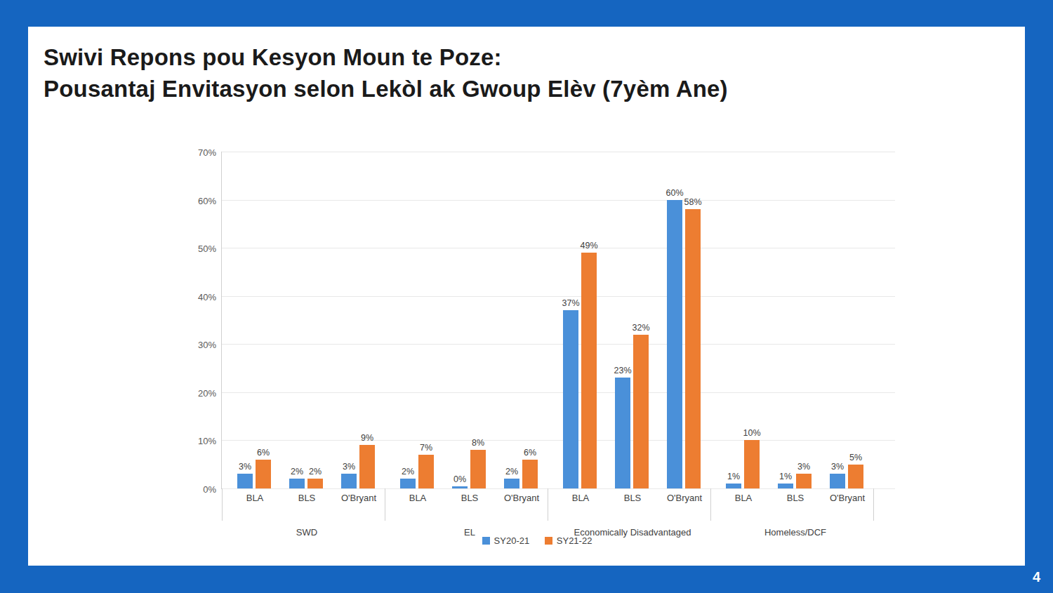Swivi Repons pou Kesyon Moun te Poze:
Pousantaj Envitasyon selon Lekòl ak Gwoup Elèv (7yèm Ane)
70%
60%
50%
40%
30%
20%
10%
0%
3%
6%
BLA
2%
2%
BLS
3%
9%
O'Bryant
SWD
2%
7%
BLA
0%
8%
BLS
2%
6%
O'Bryant
EL
37%
49%
BLA
23%
32%
BLS
60%
58%
O'Bryant
Economically Disadvantaged
1%
10%
BLA
1%
3%
BLS
3%
5%
O'Bryant
Homeless/DCF
SY20-21 SY21-22
4